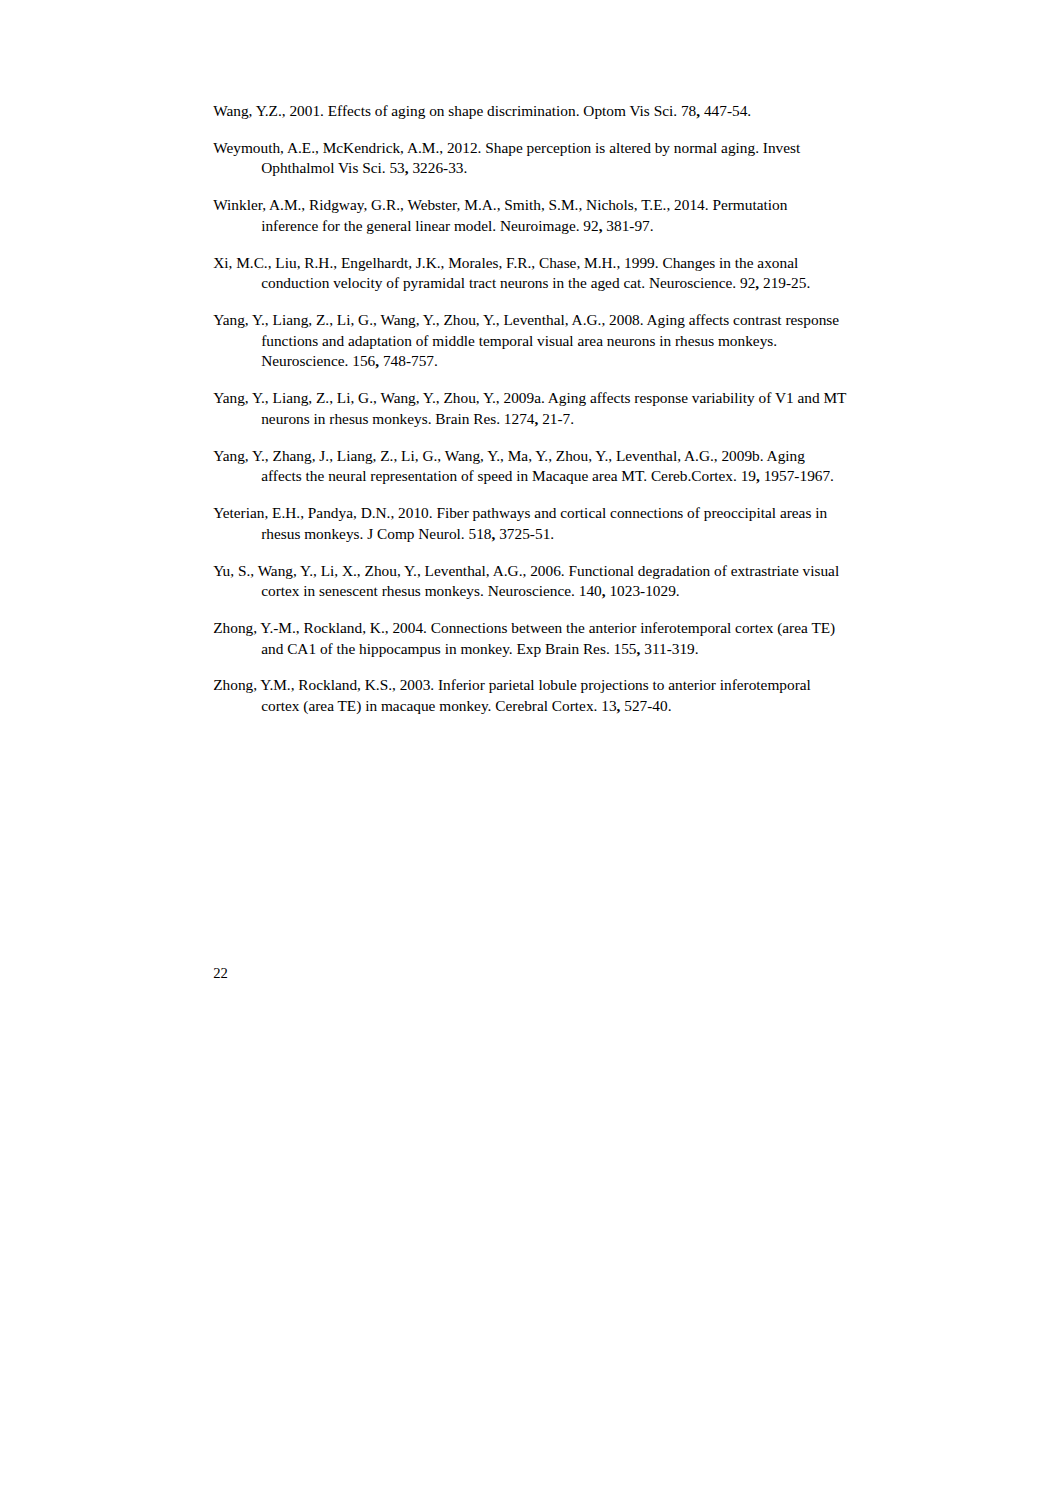Wang, Y.Z., 2001. Effects of aging on shape discrimination. Optom Vis Sci. 78, 447-54.
Weymouth, A.E., McKendrick, A.M., 2012. Shape perception is altered by normal aging. Invest Ophthalmol Vis Sci. 53, 3226-33.
Winkler, A.M., Ridgway, G.R., Webster, M.A., Smith, S.M., Nichols, T.E., 2014. Permutation inference for the general linear model. Neuroimage. 92, 381-97.
Xi, M.C., Liu, R.H., Engelhardt, J.K., Morales, F.R., Chase, M.H., 1999. Changes in the axonal conduction velocity of pyramidal tract neurons in the aged cat. Neuroscience. 92, 219-25.
Yang, Y., Liang, Z., Li, G., Wang, Y., Zhou, Y., Leventhal, A.G., 2008. Aging affects contrast response functions and adaptation of middle temporal visual area neurons in rhesus monkeys. Neuroscience. 156, 748-757.
Yang, Y., Liang, Z., Li, G., Wang, Y., Zhou, Y., 2009a. Aging affects response variability of V1 and MT neurons in rhesus monkeys. Brain Res. 1274, 21-7.
Yang, Y., Zhang, J., Liang, Z., Li, G., Wang, Y., Ma, Y., Zhou, Y., Leventhal, A.G., 2009b. Aging affects the neural representation of speed in Macaque area MT. Cereb.Cortex. 19, 1957-1967.
Yeterian, E.H., Pandya, D.N., 2010. Fiber pathways and cortical connections of preoccipital areas in rhesus monkeys. J Comp Neurol. 518, 3725-51.
Yu, S., Wang, Y., Li, X., Zhou, Y., Leventhal, A.G., 2006. Functional degradation of extrastriate visual cortex in senescent rhesus monkeys. Neuroscience. 140, 1023-1029.
Zhong, Y.-M., Rockland, K., 2004. Connections between the anterior inferotemporal cortex (area TE) and CA1 of the hippocampus in monkey. Exp Brain Res. 155, 311-319.
Zhong, Y.M., Rockland, K.S., 2003. Inferior parietal lobule projections to anterior inferotemporal cortex (area TE) in macaque monkey. Cerebral Cortex. 13, 527-40.
22